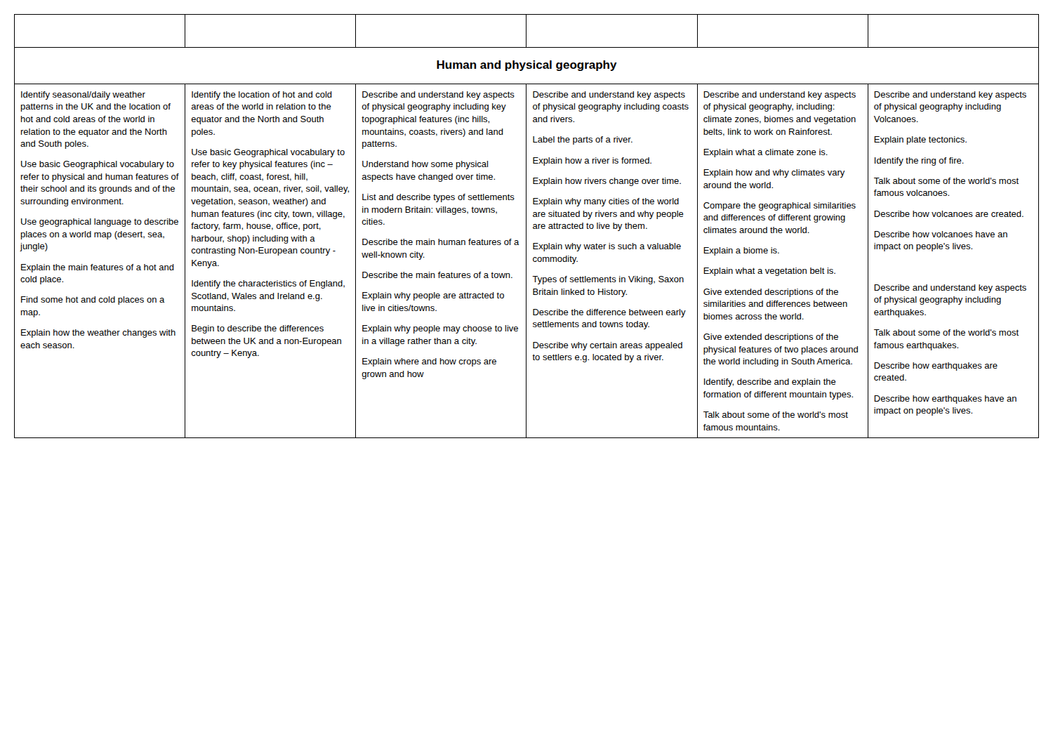| Human and physical geography |
| Identify seasonal/daily weather patterns in the UK and the location of hot and cold areas of the world in relation to the equator and the North and South poles. Use basic Geographical vocabulary to refer to physical and human features of their school and its grounds and of the surrounding environment. Use geographical language to describe places on a world map (desert, sea, jungle) Explain the main features of a hot and cold place. Find some hot and cold places on a map. Explain how the weather changes with each season. | Identify the location of hot and cold areas of the world in relation to the equator and the North and South poles. Use basic Geographical vocabulary to refer to key physical features (inc – beach, cliff, coast, forest, hill, mountain, sea, ocean, river, soil, valley, vegetation, season, weather) and human features (inc city, town, village, factory, farm, house, office, port, harbour, shop) including with a contrasting Non-European country - Kenya. Identify the characteristics of England, Scotland, Wales and Ireland e.g. mountains. Begin to describe the differences between the UK and a non-European country – Kenya. | Describe and understand key aspects of physical geography including key topographical features (inc hills, mountains, coasts, rivers) and land patterns. Understand how some physical aspects have changed over time. List and describe types of settlements in modern Britain: villages, towns, cities. Describe the main human features of a well-known city. Describe the main features of a town. Explain why people are attracted to live in cities/towns. Explain why people may choose to live in a village rather than a city. Explain where and how crops are grown and how | Describe and understand key aspects of physical geography including coasts and rivers. Label the parts of a river. Explain how a river is formed. Explain how rivers change over time. Explain why many cities of the world are situated by rivers and why people are attracted to live by them. Explain why water is such a valuable commodity. Types of settlements in Viking, Saxon Britain linked to History. Describe the difference between early settlements and towns today. Describe why certain areas appealed to settlers e.g. located by a river. | Describe and understand key aspects of physical geography, including: climate zones, biomes and vegetation belts, link to work on Rainforest. Explain what a climate zone is. Explain how and why climates vary around the world. Compare the geographical similarities and differences of different growing climates around the world. Explain a biome is. Explain what a vegetation belt is. Give extended descriptions of the similarities and differences between biomes across the world. Give extended descriptions of the physical features of two places around the world including in South America. Identify, describe and explain the formation of different mountain types. Talk about some of the world's most famous mountains. | Describe and understand key aspects of physical geography including Volcanoes. Explain plate tectonics. Identify the ring of fire. Talk about some of the world's most famous volcanoes. Describe how volcanoes are created. Describe how volcanoes have an impact on people's lives. Describe and understand key aspects of physical geography including earthquakes. Talk about some of the world's most famous earthquakes. Describe how earthquakes are created. Describe how earthquakes have an impact on people's lives. |